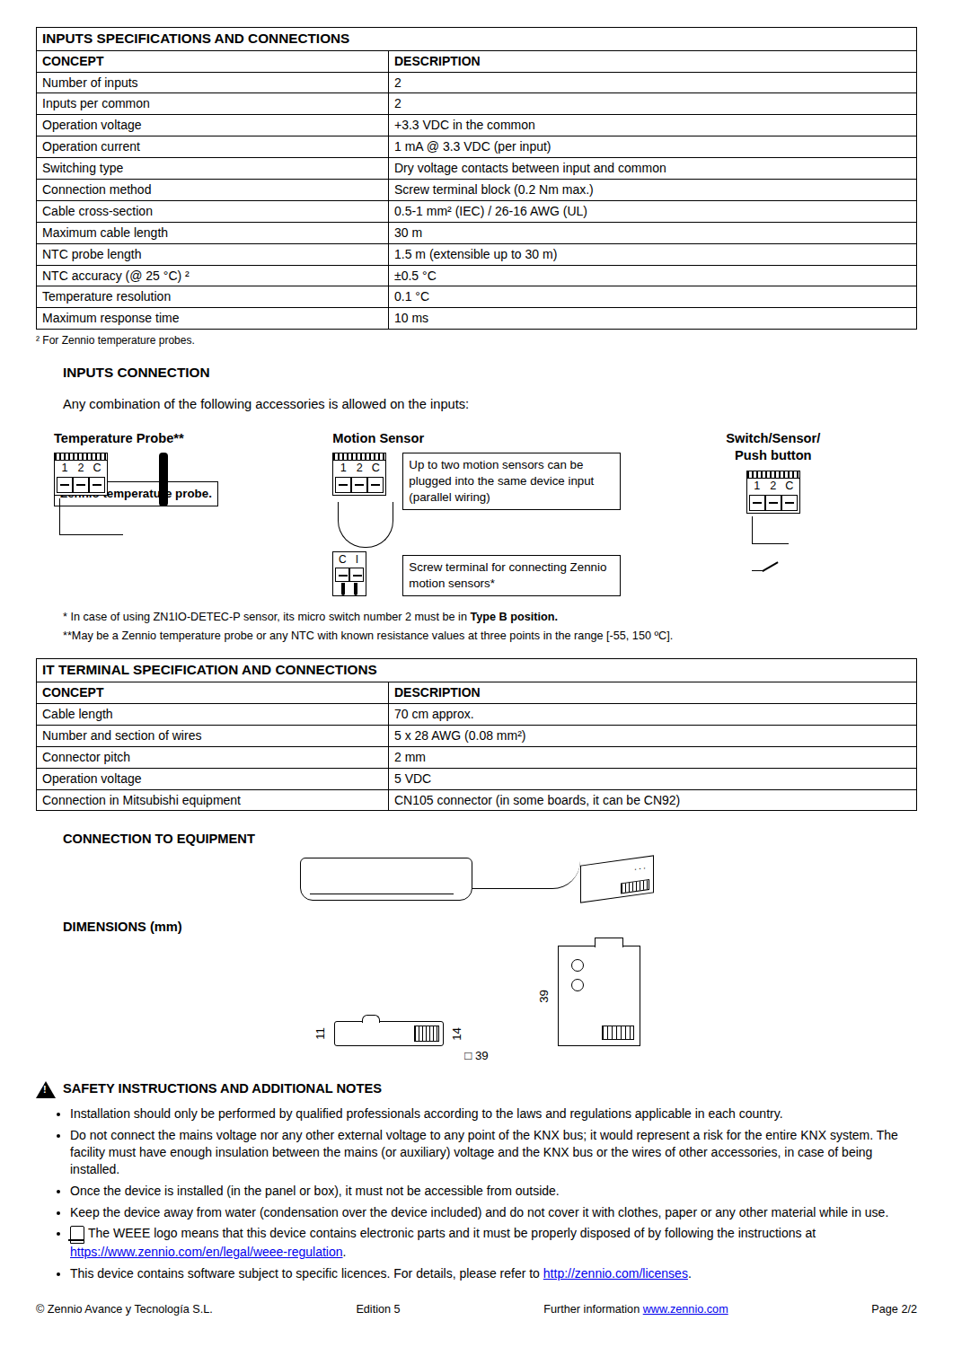| INPUTS SPECIFICATIONS AND CONNECTIONS |
| CONCEPT | DESCRIPTION |
| Number of inputs | 2 |
| Inputs per common | 2 |
| Operation voltage | +3.3 VDC in the common |
| Operation current | 1 mA @ 3.3 VDC (per input) |
| Switching type | Dry voltage contacts between input and common |
| Connection method | Screw terminal block (0.2 Nm max.) |
| Cable cross-section | 0.5-1 mm² (IEC) / 26-16 AWG (UL) |
| Maximum cable length | 30 m |
| NTC probe length | 1.5 m (extensible up to 30 m) |
| NTC accuracy (@ 25 °C) ² | ±0.5 °C |
| Temperature resolution | 0.1 °C |
| Maximum response time | 10 ms |
² For Zennio temperature probes.
INPUTS CONNECTION
Any combination of the following accessories is allowed on the inputs:
Temperature Probe**
12 C
Zennio temperature probe.
Motion Sensor
12 C
CI
Up to two motion sensors can be plugged into the same device input (parallel wiring)
Screw terminal for connecting Zennio motion sensors*
Switch/Sensor/
Push button
12 C
* In case of using ZN1IO-DETEC-P sensor, its micro switch number 2 must be in Type B position.
**May be a Zennio temperature probe or any NTC with known resistance values at three points in the range [-55, 150 ºC].
| IT TERMINAL SPECIFICATION AND CONNECTIONS |
| CONCEPT | DESCRIPTION |
| Cable length | 70 cm approx. |
| Number and section of wires | 5 x 28 AWG (0.08 mm²) |
| Connector pitch | 2 mm |
| Operation voltage | 5 VDC |
| Connection in Mitsubishi equipment | CN105 connector (in some boards, it can be CN92) |
CONNECTION TO EQUIPMENT
∙∙∙
DIMENSIONS (mm)
11
14
39
□ 39
SAFETY INSTRUCTIONS AND ADDITIONAL NOTES
Installation should only be performed by qualified professionals according to the laws and regulations applicable in each country.
Do not connect the mains voltage nor any other external voltage to any point of the KNX bus; it would represent a risk for the entire KNX system. The facility must have enough insulation between the mains (or auxiliary) voltage and the KNX bus or the wires of other accessories, in case of being installed.
Once the device is installed (in the panel or box), it must not be accessible from outside.
Keep the device away from water (condensation over the device included) and do not cover it with clothes, paper or any other material while in use.
The WEEE logo means that this device contains electronic parts and it must be properly disposed of by following the instructions at https://www.zennio.com/en/legal/weee-regulation.
This device contains software subject to specific licences. For details, please refer to http://zennio.com/licenses.
© Zennio Avance y Tecnología S.L. Edition 5 Further information www.zennio.com Page 2/2